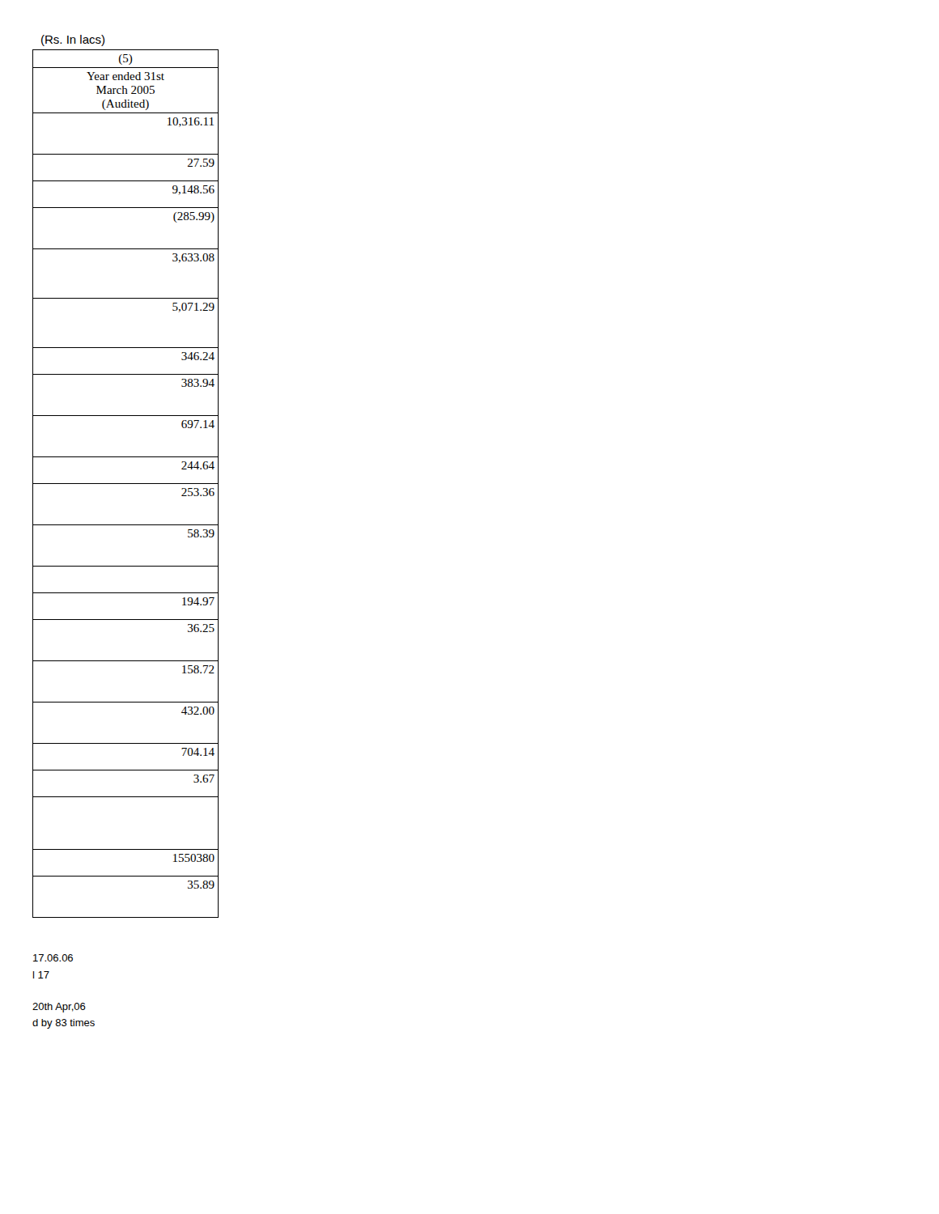(Rs. In lacs)
| (5) |
| Year ended 31st March 2005 (Audited) |
| 10,316.11 |
| 27.59 |
| 9,148.56 |
| (285.99) |
| 3,633.08 |
| 5,071.29 |
| 346.24 |
| 383.94 |
| 697.14 |
| 244.64 |
| 253.36 |
| 58.39 |
| 194.97 |
| 36.25 |
| 158.72 |
| 432.00 |
| 704.14 |
| 3.67 |
| 1550380 |
| 35.89 |
17.06.06
l 17
20th Apr,06
d by 83 times